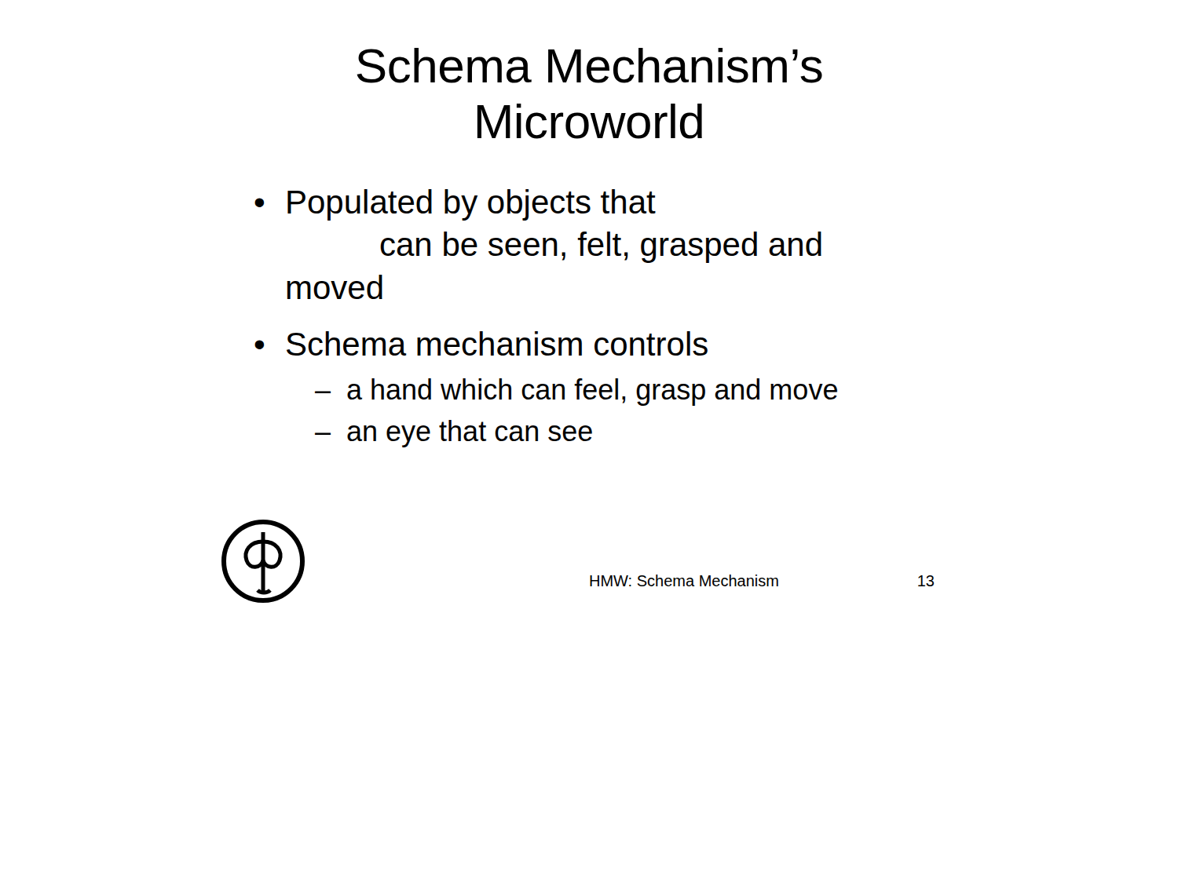Schema Mechanism’s Microworld
Populated by objects that
can be seen, felt, grasped and
moved
Schema mechanism controls
a hand which can feel, grasp and move
an eye that can see
HMW: Schema Mechanism
13